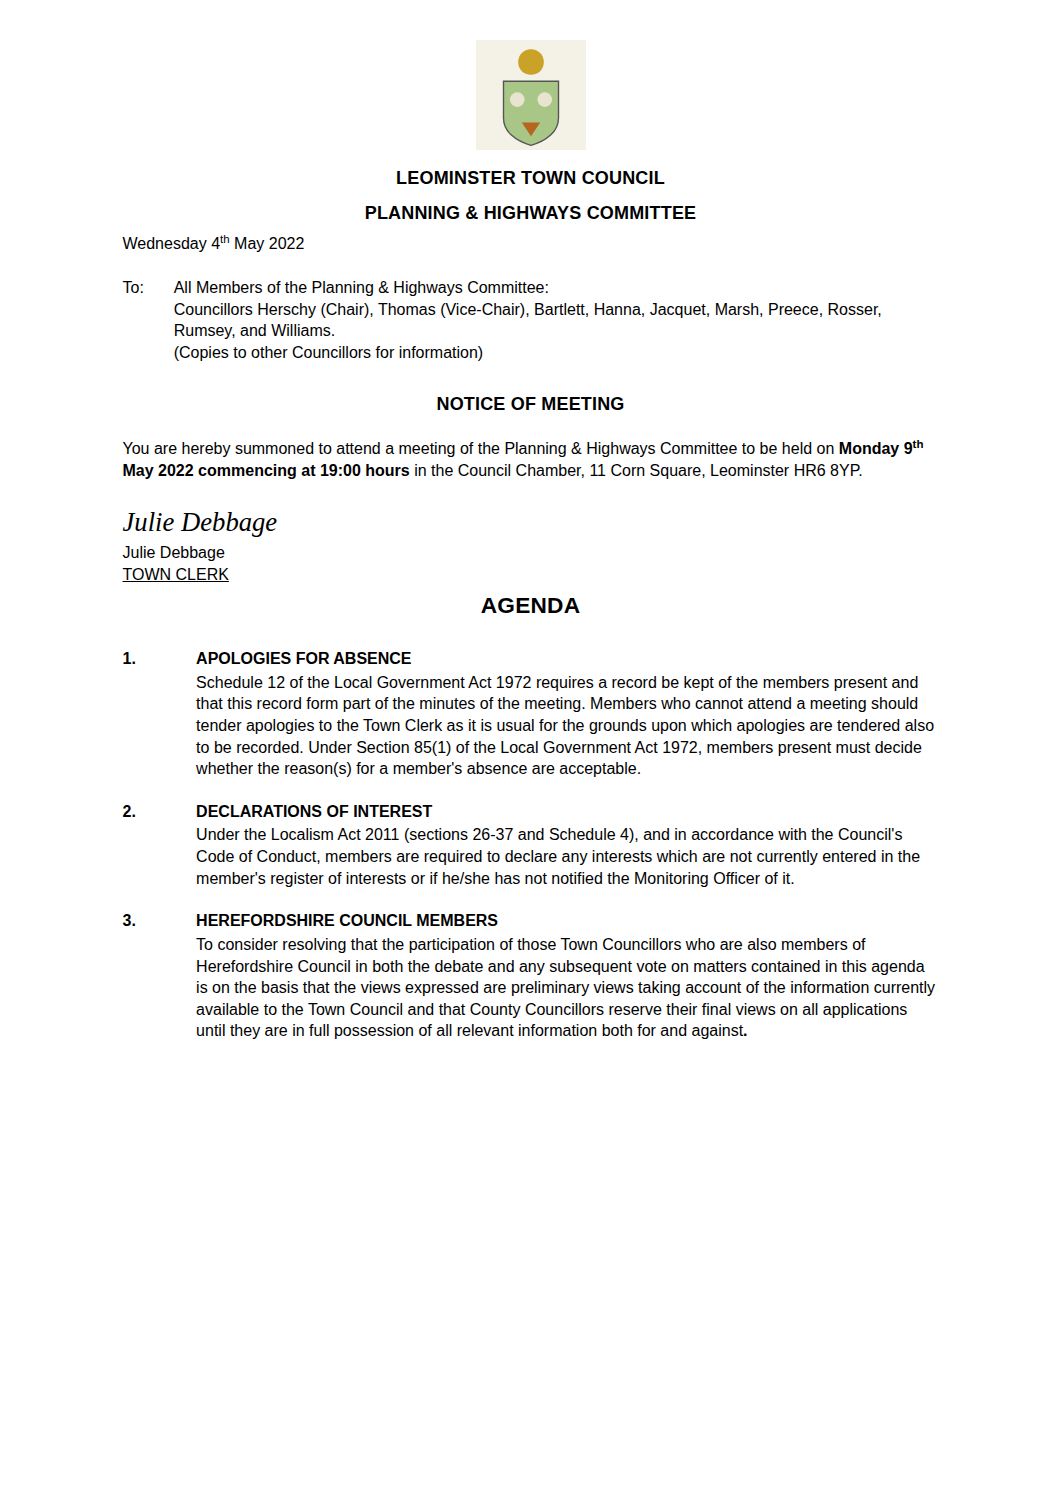LEOMINSTER TOWN COUNCIL
PLANNING & HIGHWAYS COMMITTEE
Wednesday 4th May 2022
To:
All Members of the Planning & Highways Committee:
Councillors Herschy (Chair), Thomas (Vice-Chair), Bartlett, Hanna, Jacquet, Marsh, Preece, Rosser, Rumsey, and Williams.
(Copies to other Councillors for information)
NOTICE OF MEETING
You are hereby summoned to attend a meeting of the Planning & Highways Committee to be held on Monday 9th May 2022 commencing at 19:00 hours in the Council Chamber, 11 Corn Square, Leominster HR6 8YP.
Julie Debbage
Julie Debbage
TOWN CLERK
AGENDA
APOLOGIES FOR ABSENCE
Schedule 12 of the Local Government Act 1972 requires a record be kept of the members present and that this record form part of the minutes of the meeting. Members who cannot attend a meeting should tender apologies to the Town Clerk as it is usual for the grounds upon which apologies are tendered also to be recorded. Under Section 85(1) of the Local Government Act 1972, members present must decide whether the reason(s) for a member's absence are acceptable.
DECLARATIONS OF INTEREST
Under the Localism Act 2011 (sections 26-37 and Schedule 4), and in accordance with the Council's Code of Conduct, members are required to declare any interests which are not currently entered in the member's register of interests or if he/she has not notified the Monitoring Officer of it.
HEREFORDSHIRE COUNCIL MEMBERS
To consider resolving that the participation of those Town Councillors who are also members of Herefordshire Council in both the debate and any subsequent vote on matters contained in this agenda is on the basis that the views expressed are preliminary views taking account of the information currently available to the Town Council and that County Councillors reserve their final views on all applications until they are in full possession of all relevant information both for and against.